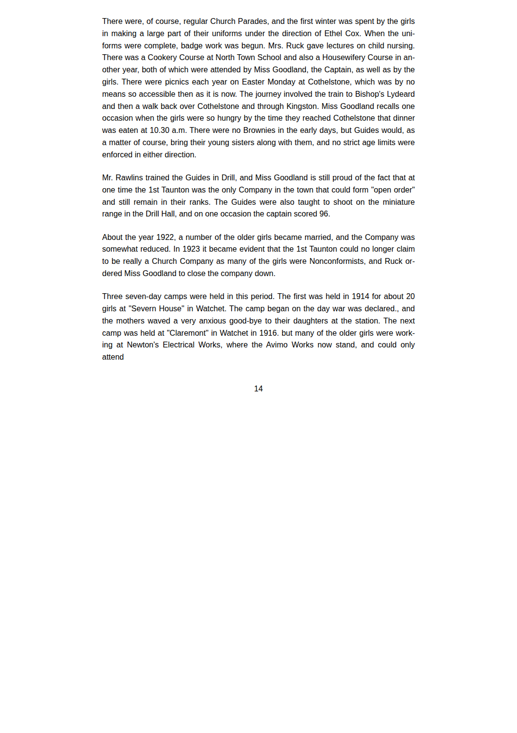There were, of course, regular Church Parades, and the first winter was spent by the girls in making a large part of their uniforms under the direction of Ethel Cox. When the uniforms were complete, badge work was begun. Mrs. Ruck gave lectures on child nursing. There was a Cookery Course at North Town School and also a Housewifery Course in another year, both of which were attended by Miss Goodland, the Captain, as well as by the girls. There were picnics each year on Easter Monday at Cothelstone, which was by no means so accessible then as it is now. The journey involved the train to Bishop's Lydeard and then a walk back over Cothelstone and through Kingston. Miss Goodland recalls one occasion when the girls were so hungry by the time they reached Cothelstone that dinner was eaten at 10.30 a.m. There were no Brownies in the early days, but Guides would, as a matter of course, bring their young sisters along with them, and no strict age limits were enforced in either direction.
Mr. Rawlins trained the Guides in Drill, and Miss Goodland is still proud of the fact that at one time the 1st Taunton was the only Company in the town that could form "open order" and still remain in their ranks. The Guides were also taught to shoot on the miniature range in the Drill Hall, and on one occasion the captain scored 96.
About the year 1922, a number of the older girls became married, and the Company was somewhat reduced. In 1923 it became evident that the 1st Taunton could no longer claim to be really a Church Company as many of the girls were Nonconformists, and Ruck ordered Miss Goodland to close the company down.
Three seven-day camps were held in this period. The first was held in 1914 for about 20 girls at "Severn House" in Watchet. The camp began on the day war was declared., and the mothers waved a very anxious good-bye to their daughters at the station. The next camp was held at "Claremont" in Watchet in 1916. but many of the older girls were working at Newton's Electrical Works, where the Avimo Works now stand, and could only attend
14